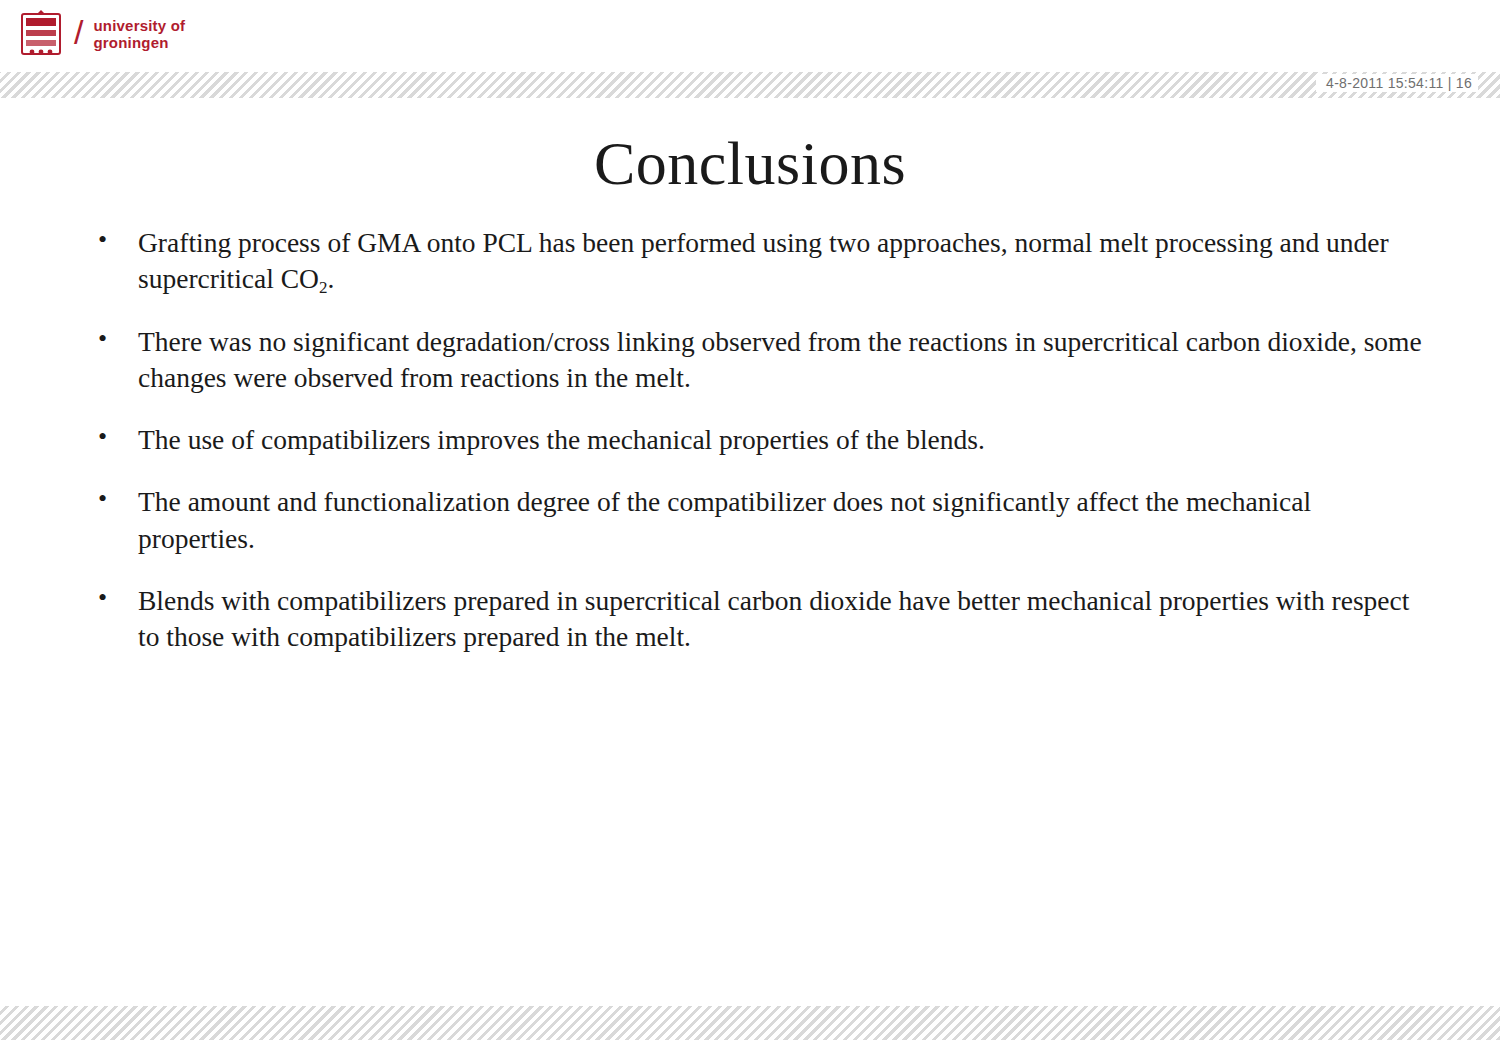/
university of
groningen
4-8-2011 15:54:11 | 16
Conclusions
Grafting process of GMA onto PCL has been performed using two approaches, normal melt processing and under supercritical CO2.
There was no significant degradation/cross linking observed from the reactions in supercritical carbon dioxide, some changes were observed from reactions in the melt.
The use of compatibilizers improves the mechanical properties of the blends.
The amount and functionalization degree of the compatibilizer does not significantly affect the mechanical properties.
Blends with compatibilizers prepared in supercritical carbon dioxide have better mechanical properties with respect to those with compatibilizers prepared in the melt.